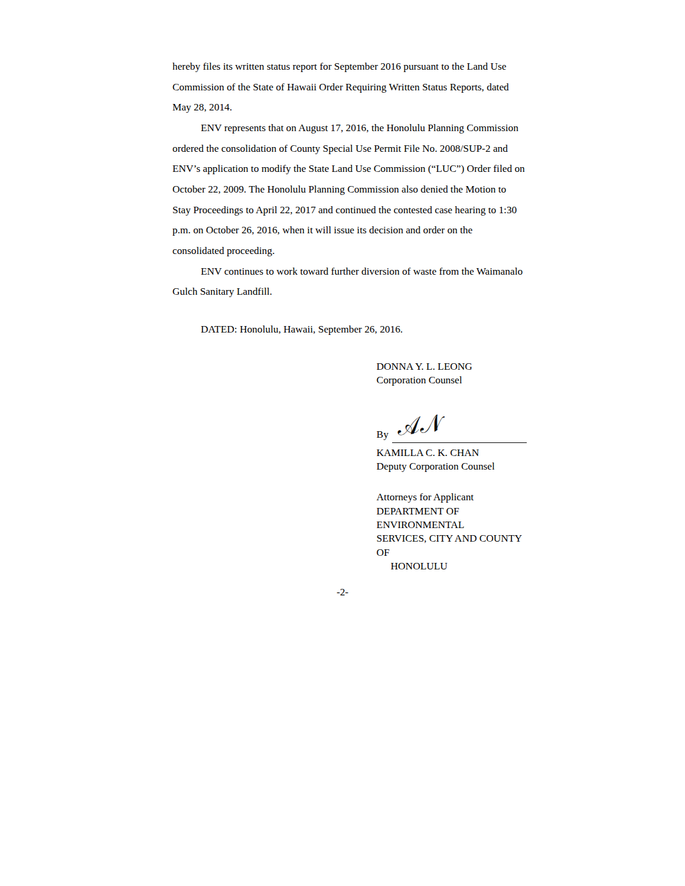hereby files its written status report for September 2016 pursuant to the Land Use Commission of the State of Hawaii Order Requiring Written Status Reports, dated May 28, 2014.
ENV represents that on August 17, 2016, the Honolulu Planning Commission ordered the consolidation of County Special Use Permit File No. 2008/SUP-2 and ENV’s application to modify the State Land Use Commission (“LUC”) Order filed on October 22, 2009. The Honolulu Planning Commission also denied the Motion to Stay Proceedings to April 22, 2017 and continued the contested case hearing to 1:30 p.m. on October 26, 2016, when it will issue its decision and order on the consolidated proceeding.
ENV continues to work toward further diversion of waste from the Waimanalo Gulch Sanitary Landfill.
DATED: Honolulu, Hawaii, September 26, 2016.
DONNA Y. L. LEONG
Corporation Counsel
By  𝒜𝒩 
KAMILLA C. K. CHAN
Deputy Corporation Counsel
Attorneys for Applicant
DEPARTMENT OF ENVIRONMENTAL
SERVICES, CITY AND COUNTY OF
HONOLULU
-2-